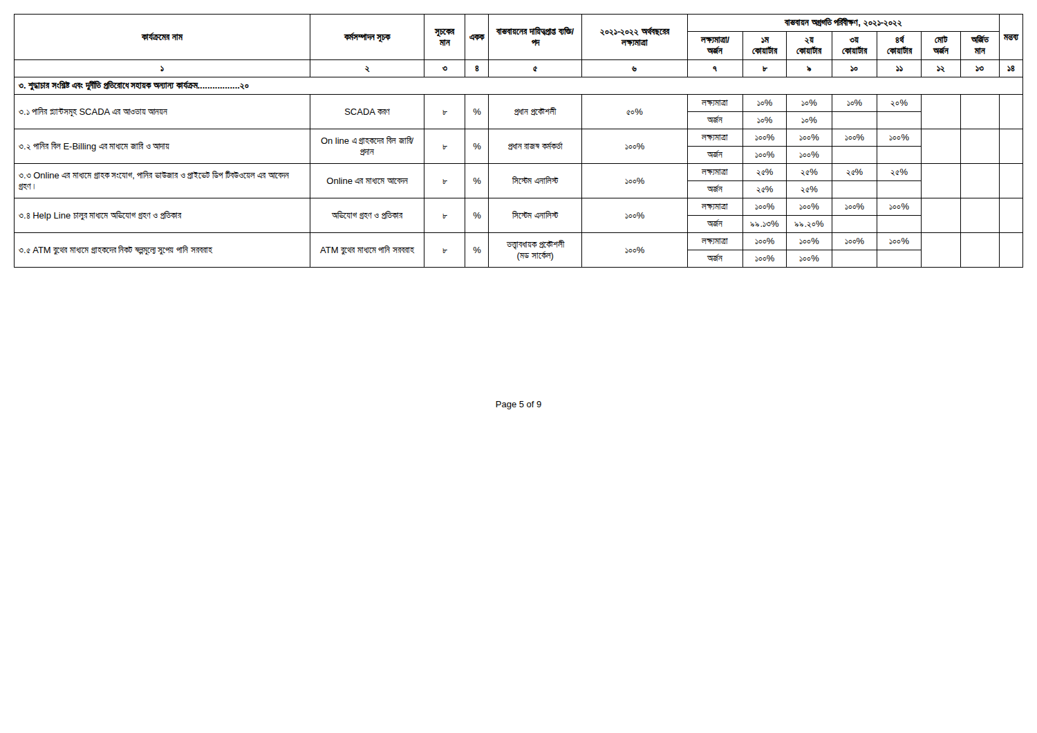| কার্যক্রমের নাম | কর্মসম্পাদন সূচক | সূচকের মান | একক | বাস্তবায়নের দায়িত্বপ্রাপ্ত ব্যক্তি/পদ | ২০২১-২০২২ অর্থবছরের লক্ষ্যমাত্রা | বাস্তবায়ন অগ্রগতি পরিবীক্ষণ, ২০২১-২০২২ | মন্তব্য |
| --- | --- | --- | --- | --- | --- | --- | --- |
| লক্ষ্যমাত্রা/ অর্জন | ১ম কোয়ার্টার | ২য় কোয়ার্টার | ৩য় কোয়ার্টার | ৪র্থ কোয়ার্টার | মোট অর্জন | অর্জিত মান |
| ১ | ২ | ৩ | ৪ | ৫ | ৬ | ৭ | ৮ | ৯ | ১০ | ১১ | ১২ | ১৩ | ১৪ |
| ৩. শুদ্ধাচার সংশ্লিষ্ট এবং দুর্নীতি প্রতিরোধে সহায়ক অন্যান্য কার্যক্রম.................২০ |
| ৩.১ পানির প্ল্যান্টসমূহ SCADA এর আওতায় আনয়ন | SCADA করণ | ৮ | % | প্রধান প্রকৌশলী | ৫০% | লক্ষ্যমাত্রা | ১০% | ১০% | ১০% | ২০% | | | |
| অর্জন | ১০% | ১০% | | |
| ৩.২ পানির বিল E-Billing এর মাধ্যমে জারি ও আদায় | On line এ গ্রাহকদের বিল জারি/প্রদান | ৮ | % | প্রধান রাজস্ব কর্মকর্তা | ১০০% | লক্ষ্যমাত্রা | ১০০% | ১০০% | ১০০% | ১০০% | | | |
| অর্জন | ১০০% | ১০০% | | |
| ৩.৩ Online এর মাধ্যমে গ্রাহক সংযোগ, পানির ভাউজার ও প্রাইভেট ডিপ টিবউওয়েল এর আবেদন গ্রহণ। | Online এর মাধ্যমে আবেদন | ৮ | % | সিস্টেম এনালিস্ট | ১০০% | লক্ষ্যমাত্রা | ২৫% | ২৫% | ২৫% | ২৫% | | | |
| অর্জন | ২৫% | ২৫% | | |
| ৩.৪ Help Line চালুর মাধ্যমে অভিযোগ গ্রহণ ও প্রতিকার | অভিযোগ গ্রহণ ও প্রতিকার | ৮ | % | সিস্টেম এনালিস্ট | ১০০% | লক্ষ্যমাত্রা | ১০০% | ১০০% | ১০০% | ১০০% | | | |
| অর্জন | ৯৯.১৩% | ৯৯.২০% | | |
| ৩.৫ ATM বুথের মাধ্যমে গ্রাহকদের নিকট স্বল্পমূল্যে সুপেয় পানি সরবরাহ | ATM বুথের মাধ্যমে পানি সরবরাহ | ৮ | % | তত্ত্বাবধায়ক প্রকৌশলী (মড সার্কেল) | ১০০% | লক্ষ্যমাত্রা | ১০০% | ১০০% | ১০০% | ১০০% | | | |
| অর্জন | ১০০% | ১০০% | | |
Page 5 of 9